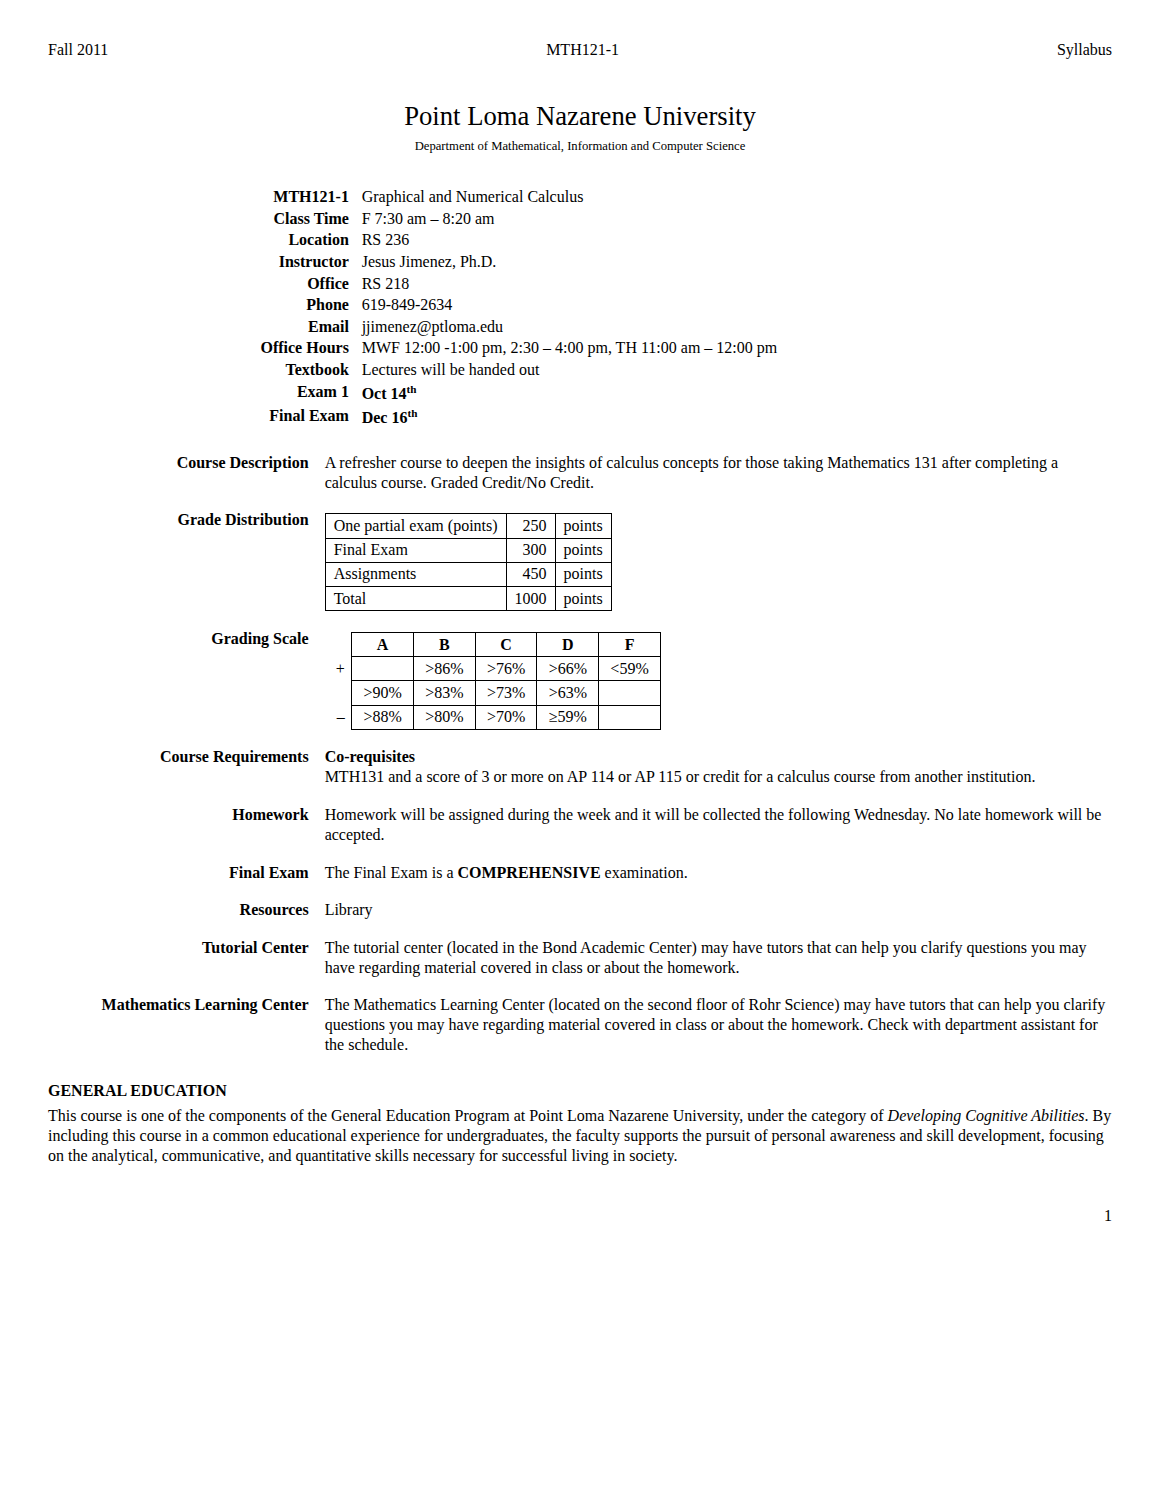Fall 2011 MTH121-1 Syllabus
Point Loma Nazarene University
Department of Mathematical, Information and Computer Science
| MTH121-1 | Graphical and Numerical Calculus |
| Class Time | F 7:30 am – 8:20 am |
| Location | RS 236 |
| Instructor | Jesus Jimenez, Ph.D. |
| Office | RS 218 |
| Phone | 619-849-2634 |
| Email | jjimenez@ptloma.edu |
| Office Hours | MWF 12:00 -1:00 pm, 2:30 – 4:00 pm, TH 11:00 am – 12:00 pm |
| Textbook | Lectures will be handed out |
| Exam 1 | Oct 14 th |
| Final Exam | Dec 16 th |
Course Description
A refresher course to deepen the insights of calculus concepts for those taking Mathematics 131 after completing a calculus course. Graded Credit/No Credit.
Grade Distribution
| One partial exam (points) | 250 | points |
| Final Exam | 300 | points |
| Assignments | 450 | points |
| Total | 1000 | points |
Grading Scale
| | A | B | C | D | F |
| --- | --- | --- | --- | --- | --- |
| + | | >86% | >76% | >66% | <59% |
| | >90% | >83% | >73% | >63% | |
| – | >88% | >80% | >70% | ≥59% | |
Course Requirements
Co-requisites
MTH131 and a score of 3 or more on AP 114 or AP 115 or credit for a calculus course from another institution.
Homework
Homework will be assigned during the week and it will be collected the following Wednesday. No late homework will be accepted.
Final Exam
The Final Exam is a COMPREHENSIVE examination.
Resources
Library
Tutorial Center
The tutorial center (located in the Bond Academic Center) may have tutors that can help you clarify questions you may have regarding material covered in class or about the homework.
Mathematics Learning Center
The Mathematics Learning Center (located on the second floor of Rohr Science) may have tutors that can help you clarify questions you may have regarding material covered in class or about the homework. Check with department assistant for the schedule.
GENERAL EDUCATION
This course is one of the components of the General Education Program at Point Loma Nazarene University, under the category of Developing Cognitive Abilities. By including this course in a common educational experience for undergraduates, the faculty supports the pursuit of personal awareness and skill development, focusing on the analytical, communicative, and quantitative skills necessary for successful living in society.
1